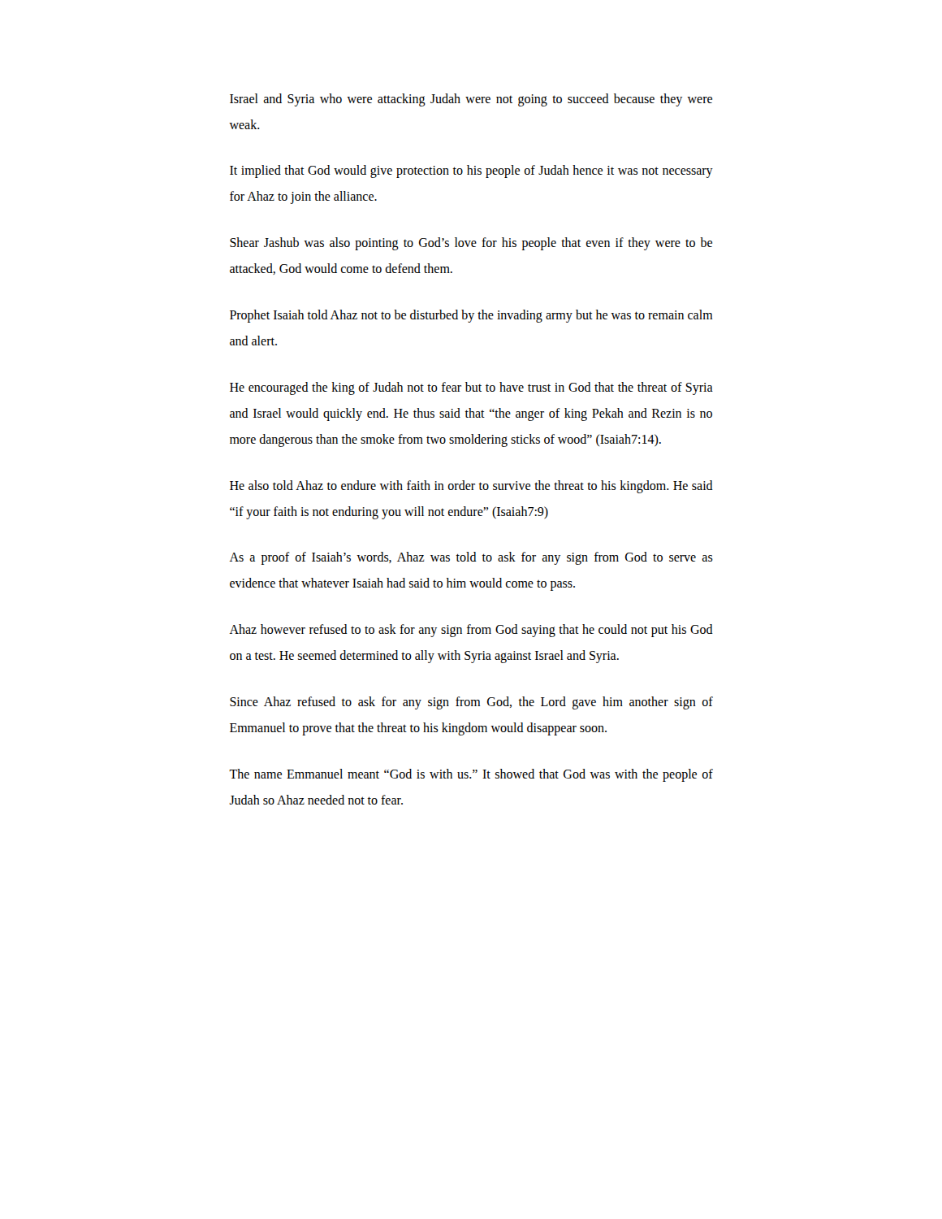Israel and Syria who were attacking Judah were not going to succeed because they were weak.
It implied that God would give protection to his people of Judah hence it was not necessary for Ahaz to join the alliance.
Shear Jashub was also pointing to God’s love for his people that even if they were to be attacked, God would come to defend them.
Prophet Isaiah told Ahaz not to be disturbed by the invading army but he was to remain calm and alert.
He encouraged the king of Judah not to fear but to have trust in God that the threat of Syria and Israel would quickly end. He thus said that “the anger of king Pekah and Rezin is no more dangerous than the smoke from two smoldering sticks of wood” (Isaiah7:14).
He also told Ahaz to endure with faith in order to survive the threat to his kingdom. He said “if your faith is not enduring you will not endure” (Isaiah7:9)
As a proof of Isaiah’s words, Ahaz was told to ask for any sign from God to serve as evidence that whatever Isaiah had said to him would come to pass.
Ahaz however refused to to ask for any sign from God saying that he could not put his God on a test. He seemed determined to ally with Syria against Israel and Syria.
Since Ahaz refused to ask for any sign from God, the Lord gave him another sign of Emmanuel to prove that the threat to his kingdom would disappear soon.
The name Emmanuel meant “God is with us.” It showed that God was with the people of Judah so Ahaz needed not to fear.